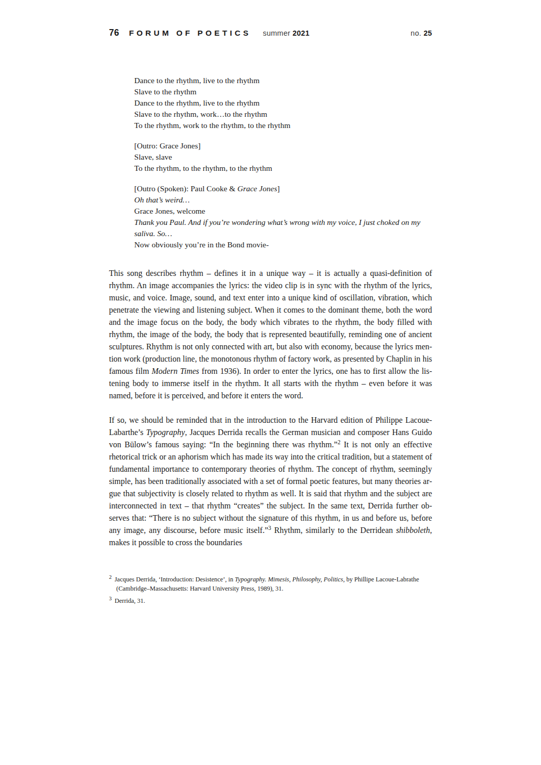76 Forum of Poetics summer 2021 no. 25
Dance to the rhythm, live to the rhythm
Slave to the rhythm
Dance to the rhythm, live to the rhythm
Slave to the rhythm, work…to the rhythm
To the rhythm, work to the rhythm, to the rhythm
[Outro: Grace Jones]
Slave, slave
To the rhythm, to the rhythm, to the rhythm
[Outro (Spoken): Paul Cooke & Grace Jones]
Oh that’s weird…
Grace Jones, welcome
Thank you Paul. And if you’re wondering what’s wrong with my voice, I just choked on my saliva. So…
Now obviously you’re in the Bond movie-
This song describes rhythm – defines it in a unique way – it is actually a quasi-definition of rhythm. An image accompanies the lyrics: the video clip is in sync with the rhythm of the lyrics, music, and voice. Image, sound, and text enter into a unique kind of oscillation, vibration, which penetrate the viewing and listening subject. When it comes to the dominant theme, both the word and the image focus on the body, the body which vibrates to the rhythm, the body filled with rhythm, the image of the body, the body that is represented beautifully, reminding one of ancient sculptures. Rhythm is not only connected with art, but also with economy, because the lyrics mention work (production line, the monotonous rhythm of factory work, as presented by Chaplin in his famous film Modern Times from 1936). In order to enter the lyrics, one has to first allow the listening body to immerse itself in the rhythm. It all starts with the rhythm – even before it was named, before it is perceived, and before it enters the word.
If so, we should be reminded that in the introduction to the Harvard edition of Philippe Lacoue-Labarthe’s Typography, Jacques Derrida recalls the German musician and composer Hans Guido von Bülow’s famous saying: “In the beginning there was rhythm.”2 It is not only an effective rhetorical trick or an aphorism which has made its way into the critical tradition, but a statement of fundamental importance to contemporary theories of rhythm. The concept of rhythm, seemingly simple, has been traditionally associated with a set of formal poetic features, but many theories argue that subjectivity is closely related to rhythm as well. It is said that rhythm and the subject are interconnected in text – that rhythm “creates” the subject. In the same text, Derrida further observes that: “There is no subject without the signature of this rhythm, in us and before us, before any image, any discourse, before music itself.”3 Rhythm, similarly to the Derridean shibboleth, makes it possible to cross the boundaries
2 Jacques Derrida, ‘Introduction: Desistence’, in Typography. Mimesis, Philosophy, Politics, by Phillipe Lacoue-Labrathe (Cambridge–Massachusetts: Harvard University Press, 1989), 31.
3 Derrida, 31.